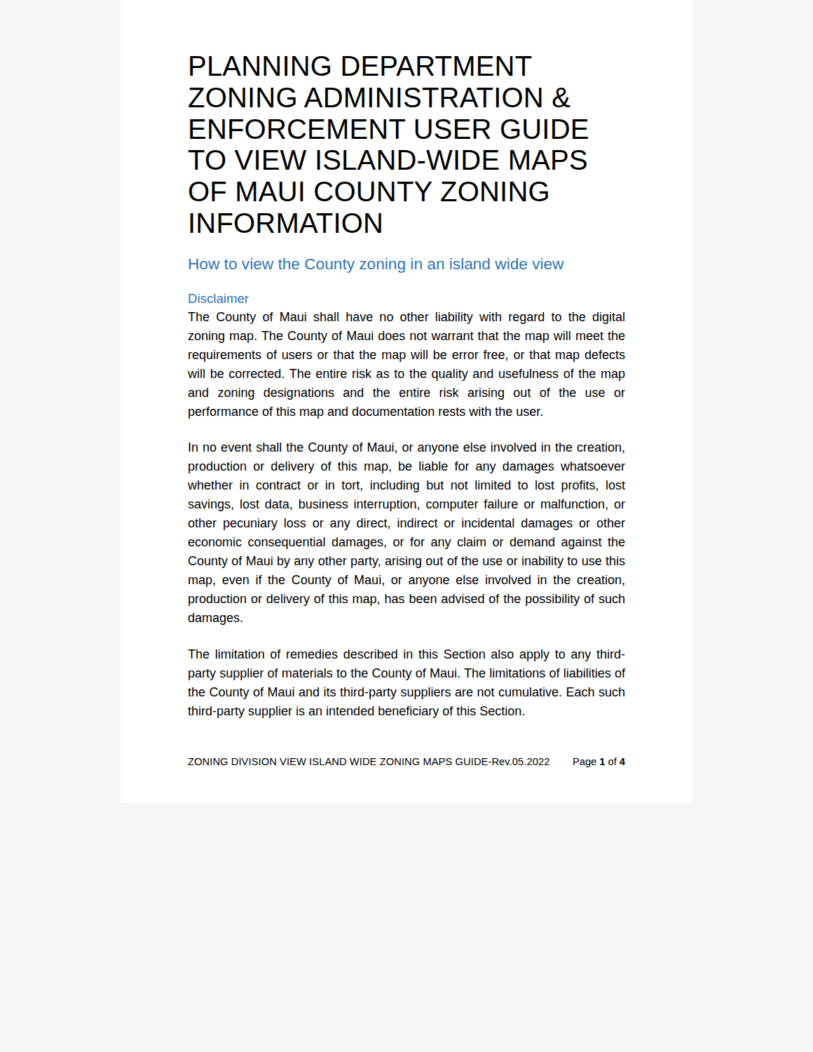PLANNING DEPARTMENT ZONING ADMINISTRATION & ENFORCEMENT USER GUIDE TO VIEW ISLAND-WIDE MAPS OF MAUI COUNTY ZONING INFORMATION
How to view the County zoning in an island wide view
Disclaimer
The County of Maui shall have no other liability with regard to the digital zoning map. The County of Maui does not warrant that the map will meet the requirements of users or that the map will be error free, or that map defects will be corrected. The entire risk as to the quality and usefulness of the map and zoning designations and the entire risk arising out of the use or performance of this map and documentation rests with the user.
In no event shall the County of Maui, or anyone else involved in the creation, production or delivery of this map, be liable for any damages whatsoever whether in contract or in tort, including but not limited to lost profits, lost savings, lost data, business interruption, computer failure or malfunction, or other pecuniary loss or any direct, indirect or incidental damages or other economic consequential damages, or for any claim or demand against the County of Maui by any other party, arising out of the use or inability to use this map, even if the County of Maui, or anyone else involved in the creation, production or delivery of this map, has been advised of the possibility of such damages.
The limitation of remedies described in this Section also apply to any third-party supplier of materials to the County of Maui. The limitations of liabilities of the County of Maui and its third-party suppliers are not cumulative. Each such third-party supplier is an intended beneficiary of this Section.
ZONING DIVISION VIEW ISLAND WIDE ZONING MAPS GUIDE-Rev.05.2022 Page 1 of 4